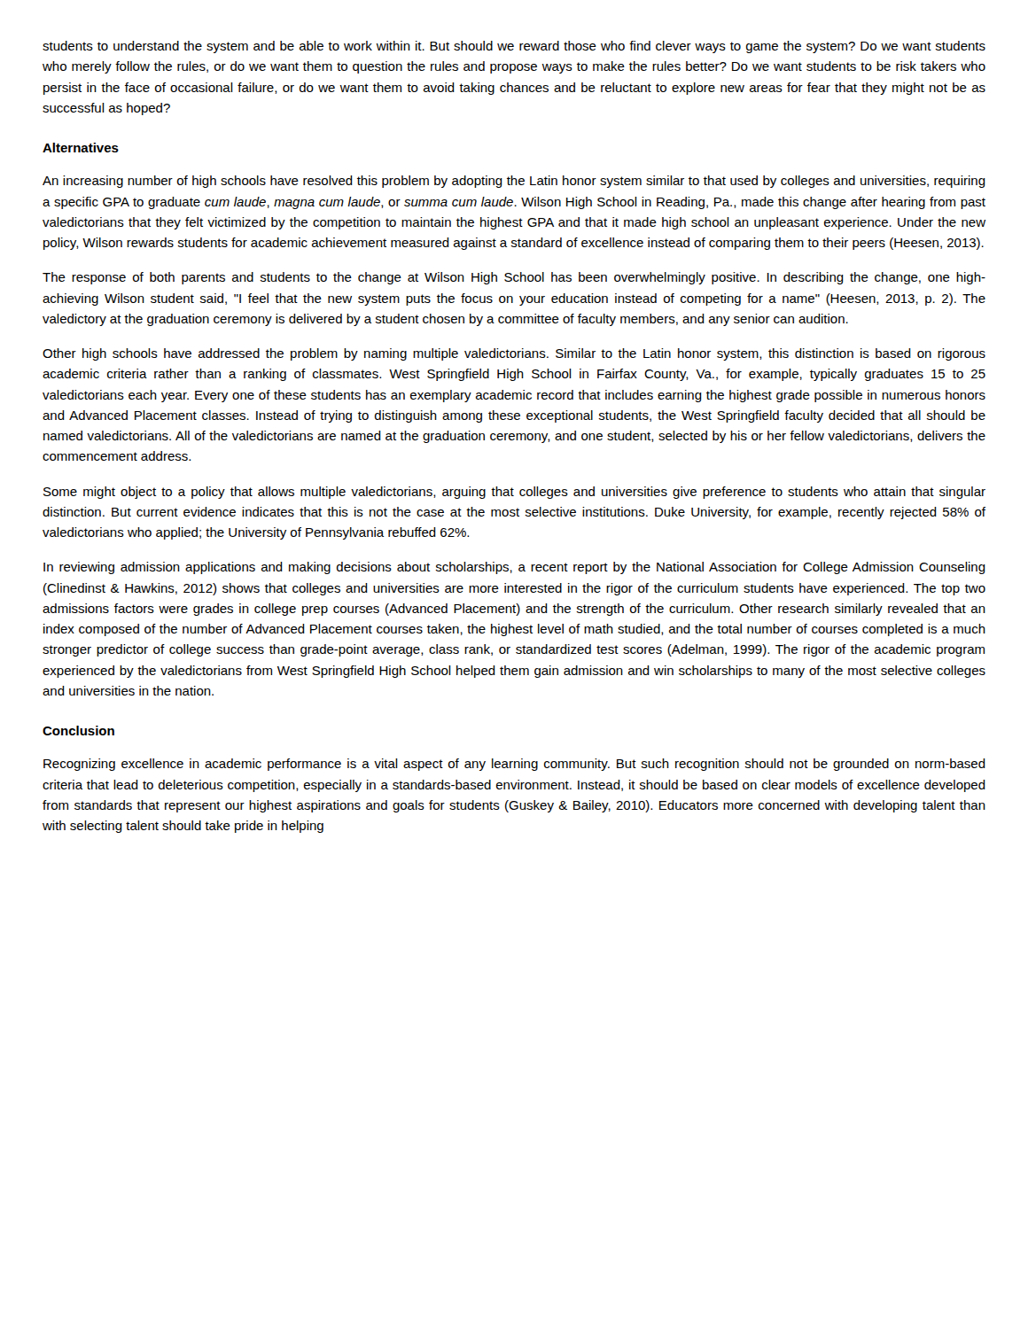students to understand the system and be able to work within it. But should we reward those who find clever ways to game the system? Do we want students who merely follow the rules, or do we want them to question the rules and propose ways to make the rules better? Do we want students to be risk takers who persist in the face of occasional failure, or do we want them to avoid taking chances and be reluctant to explore new areas for fear that they might not be as successful as hoped?
Alternatives
An increasing number of high schools have resolved this problem by adopting the Latin honor system similar to that used by colleges and universities, requiring a specific GPA to graduate cum laude, magna cum laude, or summa cum laude. Wilson High School in Reading, Pa., made this change after hearing from past valedictorians that they felt victimized by the competition to maintain the highest GPA and that it made high school an unpleasant experience. Under the new policy, Wilson rewards students for academic achievement measured against a standard of excellence instead of comparing them to their peers (Heesen, 2013).
The response of both parents and students to the change at Wilson High School has been overwhelmingly positive. In describing the change, one high-achieving Wilson student said, "I feel that the new system puts the focus on your education instead of competing for a name" (Heesen, 2013, p. 2). The valedictory at the graduation ceremony is delivered by a student chosen by a committee of faculty members, and any senior can audition.
Other high schools have addressed the problem by naming multiple valedictorians. Similar to the Latin honor system, this distinction is based on rigorous academic criteria rather than a ranking of classmates. West Springfield High School in Fairfax County, Va., for example, typically graduates 15 to 25 valedictorians each year. Every one of these students has an exemplary academic record that includes earning the highest grade possible in numerous honors and Advanced Placement classes. Instead of trying to distinguish among these exceptional students, the West Springfield faculty decided that all should be named valedictorians. All of the valedictorians are named at the graduation ceremony, and one student, selected by his or her fellow valedictorians, delivers the commencement address.
Some might object to a policy that allows multiple valedictorians, arguing that colleges and universities give preference to students who attain that singular distinction. But current evidence indicates that this is not the case at the most selective institutions. Duke University, for example, recently rejected 58% of valedictorians who applied; the University of Pennsylvania rebuffed 62%.
In reviewing admission applications and making decisions about scholarships, a recent report by the National Association for College Admission Counseling (Clinedinst & Hawkins, 2012) shows that colleges and universities are more interested in the rigor of the curriculum students have experienced. The top two admissions factors were grades in college prep courses (Advanced Placement) and the strength of the curriculum. Other research similarly revealed that an index composed of the number of Advanced Placement courses taken, the highest level of math studied, and the total number of courses completed is a much stronger predictor of college success than grade-point average, class rank, or standardized test scores (Adelman, 1999). The rigor of the academic program experienced by the valedictorians from West Springfield High School helped them gain admission and win scholarships to many of the most selective colleges and universities in the nation.
Conclusion
Recognizing excellence in academic performance is a vital aspect of any learning community. But such recognition should not be grounded on norm-based criteria that lead to deleterious competition, especially in a standards-based environment. Instead, it should be based on clear models of excellence developed from standards that represent our highest aspirations and goals for students (Guskey & Bailey, 2010). Educators more concerned with developing talent than with selecting talent should take pride in helping